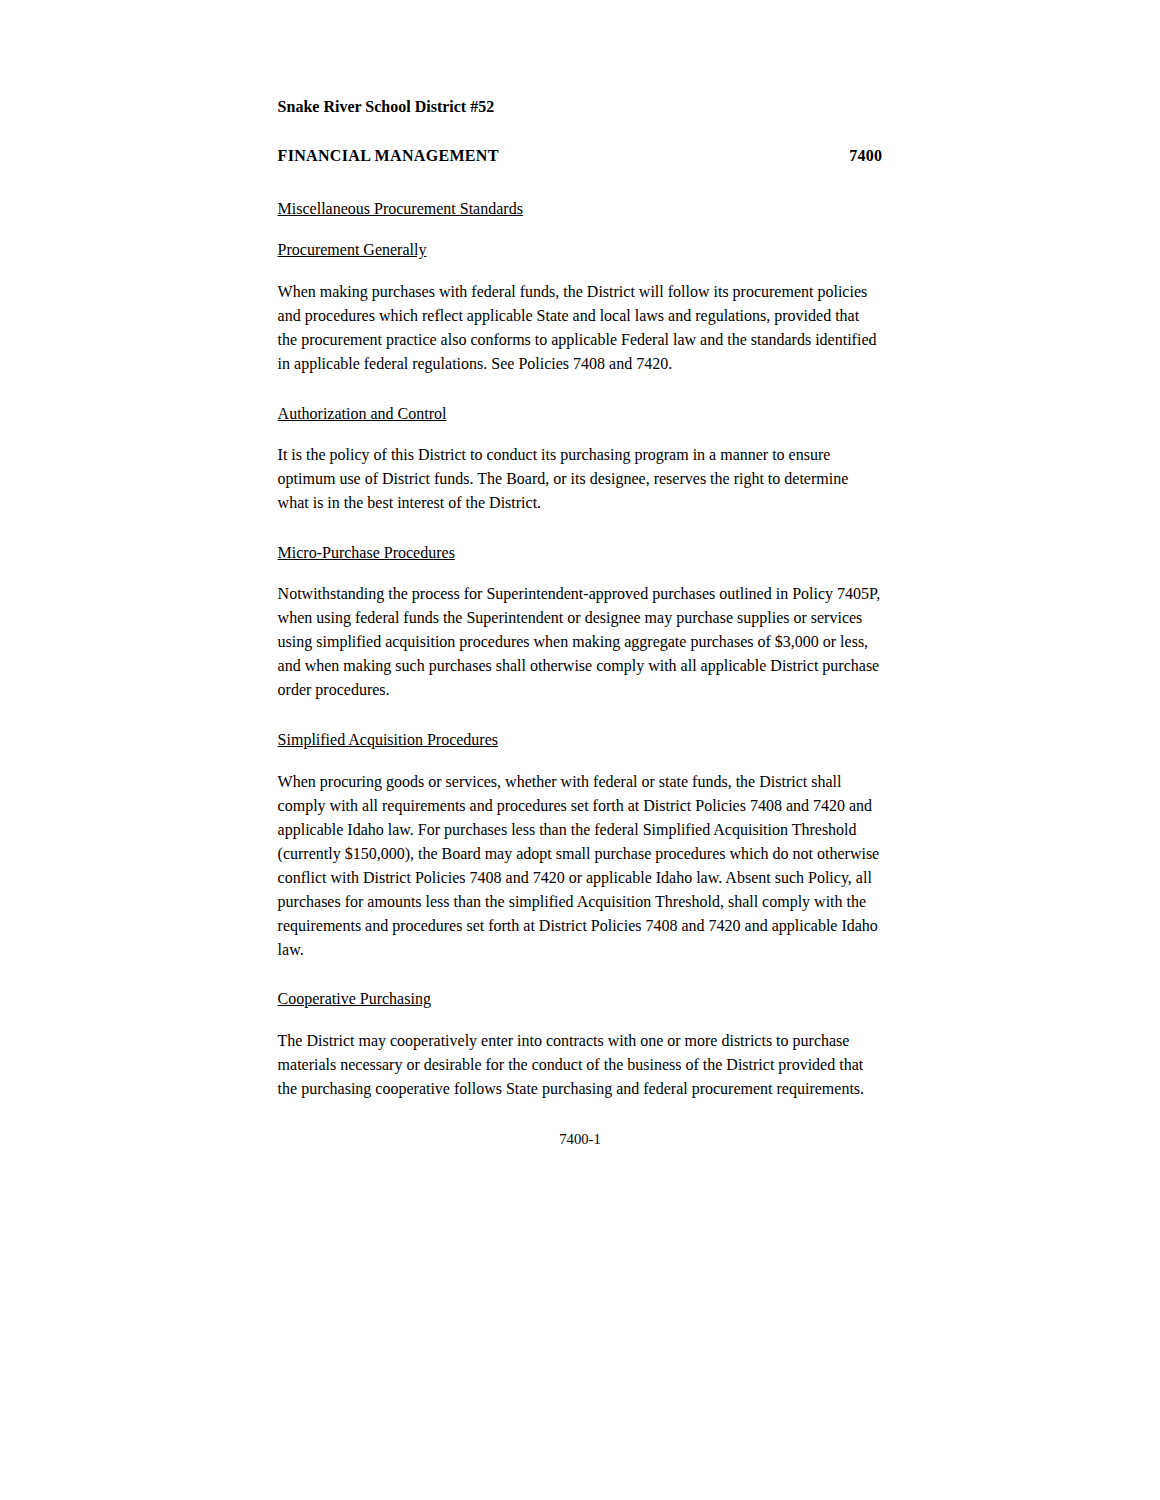Snake River School District #52
FINANCIAL MANAGEMENT 7400
Miscellaneous Procurement Standards
Procurement Generally
When making purchases with federal funds, the District will follow its procurement policies and procedures which reflect applicable State and local laws and regulations, provided that the procurement practice also conforms to applicable Federal law and the standards identified in applicable federal regulations. See Policies 7408 and 7420.
Authorization and Control
It is the policy of this District to conduct its purchasing program in a manner to ensure optimum use of District funds. The Board, or its designee, reserves the right to determine what is in the best interest of the District.
Micro-Purchase Procedures
Notwithstanding the process for Superintendent-approved purchases outlined in Policy 7405P, when using federal funds the Superintendent or designee may purchase supplies or services using simplified acquisition procedures when making aggregate purchases of $3,000 or less, and when making such purchases shall otherwise comply with all applicable District purchase order procedures.
Simplified Acquisition Procedures
When procuring goods or services, whether with federal or state funds, the District shall comply with all requirements and procedures set forth at District Policies 7408 and 7420 and applicable Idaho law. For purchases less than the federal Simplified Acquisition Threshold (currently $150,000), the Board may adopt small purchase procedures which do not otherwise conflict with District Policies 7408 and 7420 or applicable Idaho law. Absent such Policy, all purchases for amounts less than the simplified Acquisition Threshold, shall comply with the requirements and procedures set forth at District Policies 7408 and 7420 and applicable Idaho law.
Cooperative Purchasing
The District may cooperatively enter into contracts with one or more districts to purchase materials necessary or desirable for the conduct of the business of the District provided that the purchasing cooperative follows State purchasing and federal procurement requirements.
7400-1